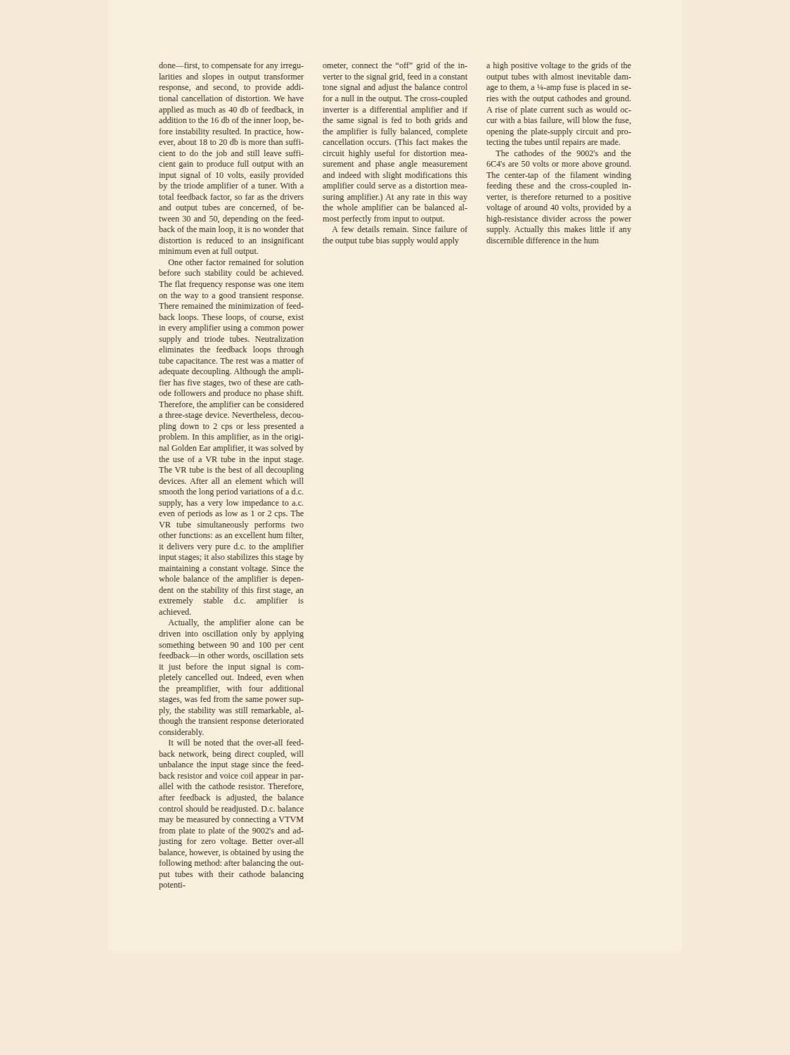done—first, to compensate for any irregularities and slopes in output transformer response, and second, to provide additional cancellation of distortion. We have applied as much as 40 db of feedback, in addition to the 16 db of the inner loop, before instability resulted. In practice, however, about 18 to 20 db is more than sufficient to do the job and still leave sufficient gain to produce full output with an input signal of 10 volts, easily provided by the triode amplifier of a tuner. With a total feedback factor, so far as the drivers and output tubes are concerned, of between 30 and 50, depending on the feedback of the main loop, it is no wonder that distortion is reduced to an insignificant minimum even at full output.
One other factor remained for solution before such stability could be achieved. The flat frequency response was one item on the way to a good transient response. There remained the minimization of feedback loops. These loops, of course, exist in every amplifier using a common power supply and triode tubes. Neutralization eliminates the feedback loops through tube capacitance. The rest was a matter of adequate decoupling. Although the amplifier has five stages, two of these are cathode followers and produce no phase shift. Therefore, the amplifier can be considered a three-stage device. Nevertheless, decoupling down to 2 cps or less presented a problem. In this amplifier, as in the original Golden Ear amplifier, it was solved by the use of a VR tube in the input stage. The VR tube is the best of all decoupling devices. After all an element which will smooth the long period variations of a d.c. supply, has a very low impedance to a.c. even of periods as low as 1 or 2 cps. The VR tube simultaneously performs two other functions: as an excellent hum filter, it delivers very pure d.c. to the amplifier input stages; it also stabilizes this stage by maintaining a constant voltage. Since the whole balance of the amplifier is dependent on the stability of this first stage, an extremely stable d.c. amplifier is achieved.
Actually, the amplifier alone can be driven into oscillation only by applying something between 90 and 100 per cent feedback—in other words, oscillation sets it just before the input signal is completely cancelled out. Indeed, even when the preamplifier, with four additional stages, was fed from the same power supply, the stability was still remarkable, although the transient response deteriorated considerably.
It will be noted that the over-all feedback network, being direct coupled, will unbalance the input stage since the feedback resistor and voice coil appear in parallel with the cathode resistor. Therefore, after feedback is adjusted, the balance control should be readjusted. D.c. balance may be measured by connecting a VTVM from plate to plate of the 9002's and adjusting for zero voltage. Better over-all balance, however, is obtained by using the following method: after balancing the output tubes with their cathode balancing potenti-
ometer, connect the “off” grid of the inverter to the signal grid, feed in a constant tone signal and adjust the balance control for a null in the output. The cross-coupled inverter is a differential amplifier and if the same signal is fed to both grids and the amplifier is fully balanced, complete cancellation occurs. (This fact makes the circuit highly useful for distortion measurement and phase angle measurement and indeed with slight modifications this amplifier could serve as a distortion measuring amplifier.) At any rate in this way the whole amplifier can be balanced almost perfectly from input to output.
A few details remain. Since failure of the output tube bias supply would apply
a high positive voltage to the grids of the output tubes with almost inevitable damage to them, a ¼-amp fuse is placed in series with the output cathodes and ground. A rise of plate current such as would occur with a bias failure, will blow the fuse, opening the plate-supply circuit and protecting the tubes until repairs are made.
The cathodes of the 9002's and the 6C4's are 50 volts or more above ground. The center-tap of the filament winding feeding these and the cross-coupled inverter, is therefore returned to a positive voltage of around 40 volts, provided by a high-resistance divider across the power supply. Actually this makes little if any discernible difference in the hum